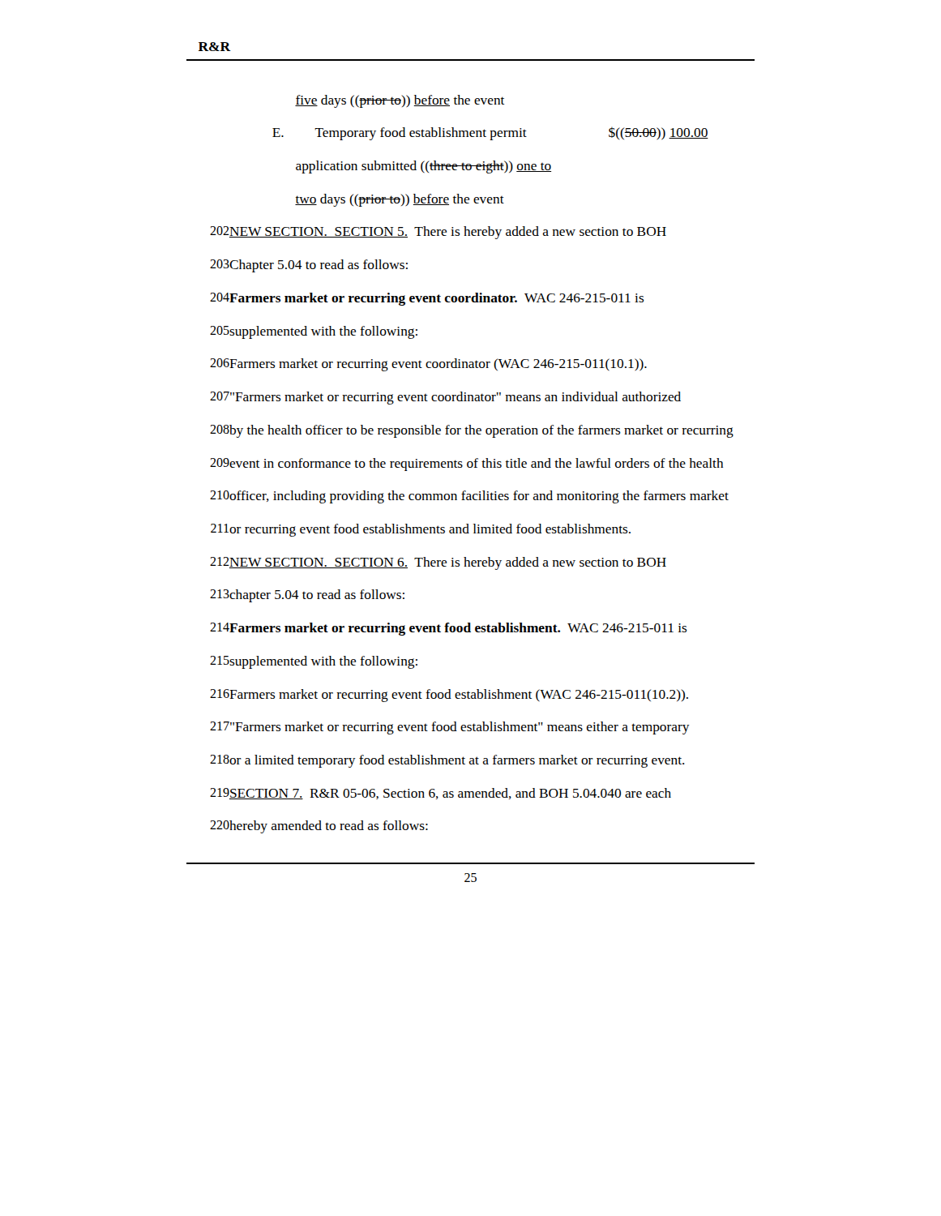R&R
| | five days (( prior to )) before the event |
| | E. Temporary food establishment permit $(( 50.00 )) 100.00 |
| | application submitted (( three to eight )) one to |
| | two days (( prior to )) before the event |
| 202 | NEW SECTION. SECTION 5. There is hereby added a new section to BOH |
| 203 | Chapter 5.04 to read as follows: |
| 204 | Farmers market or recurring event coordinator. WAC 246-215-011 is |
| 205 | supplemented with the following: |
| 206 | Farmers market or recurring event coordinator (WAC 246-215-011(10.1)). |
| 207 | "Farmers market or recurring event coordinator" means an individual authorized |
| 208 | by the health officer to be responsible for the operation of the farmers market or recurring |
| 209 | event in conformance to the requirements of this title and the lawful orders of the health |
| 210 | officer, including providing the common facilities for and monitoring the farmers market |
| 211 | or recurring event food establishments and limited food establishments. |
| 212 | NEW SECTION. SECTION 6. There is hereby added a new section to BOH |
| 213 | chapter 5.04 to read as follows: |
| 214 | Farmers market or recurring event food establishment. WAC 246-215-011 is |
| 215 | supplemented with the following: |
| 216 | Farmers market or recurring event food establishment (WAC 246-215-011(10.2)). |
| 217 | "Farmers market or recurring event food establishment" means either a temporary |
| 218 | or a limited temporary food establishment at a farmers market or recurring event. |
| 219 | SECTION 7. R&R 05-06, Section 6, as amended, and BOH 5.04.040 are each |
| 220 | hereby amended to read as follows: |
25